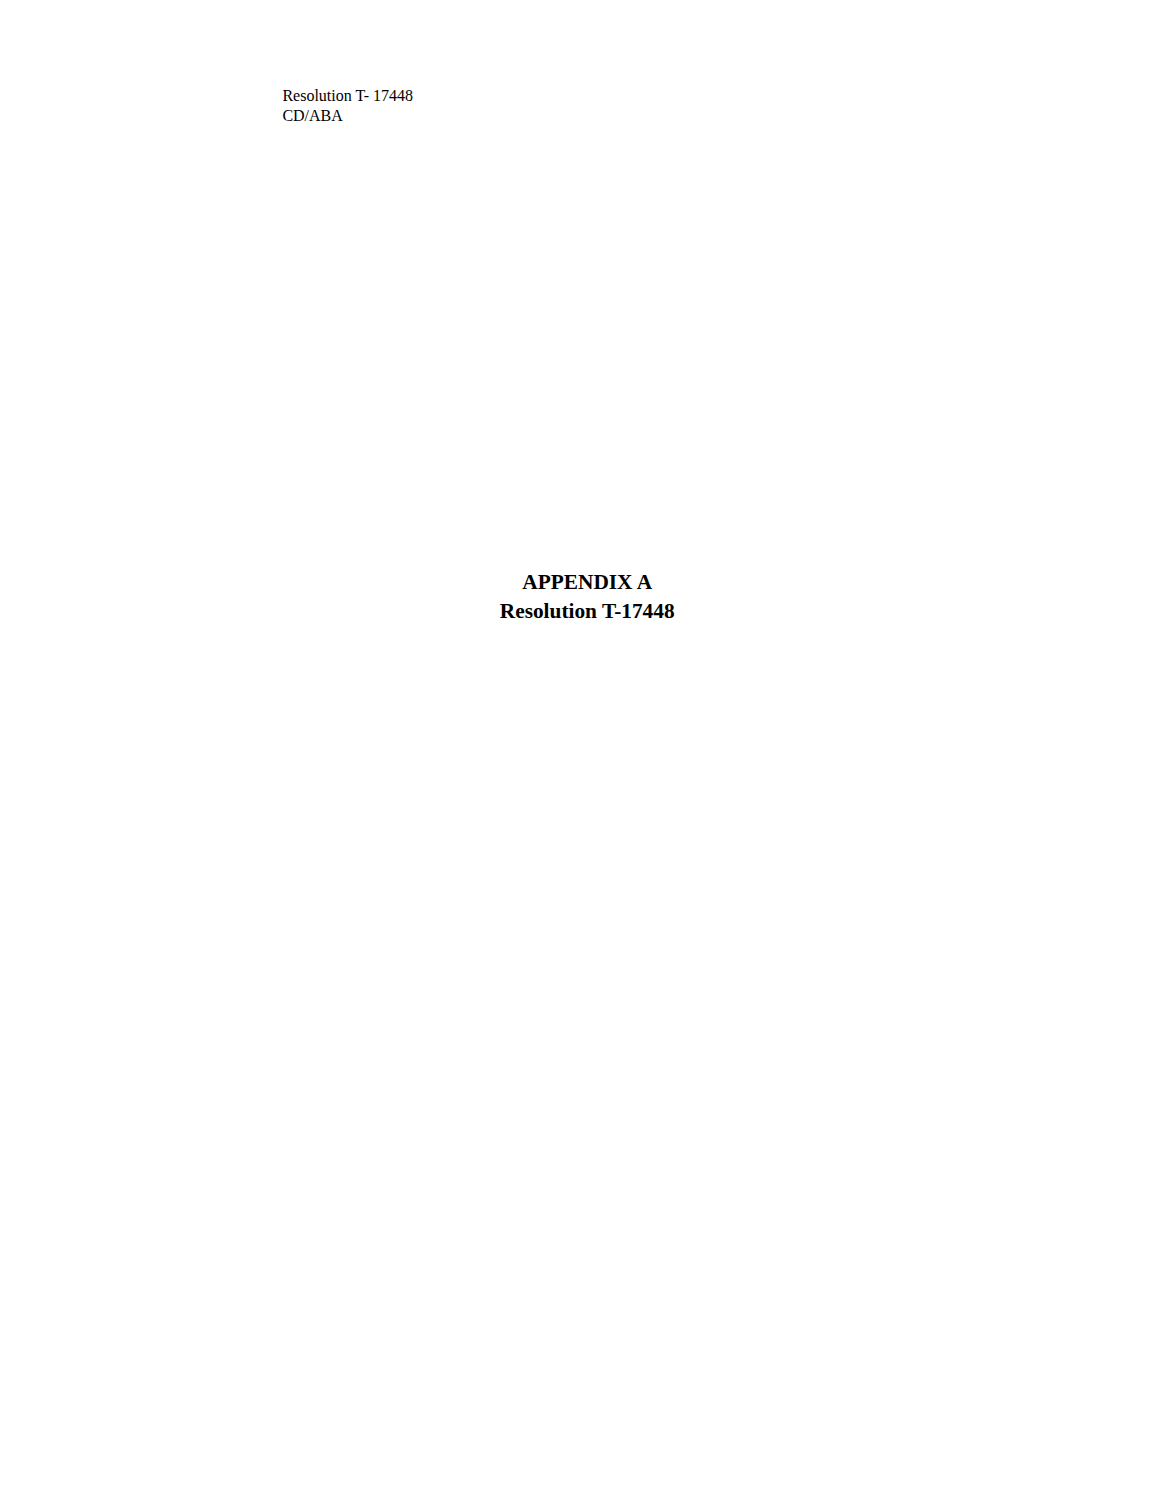Resolution T- 17448
CD/ABA
APPENDIX A Resolution T-17448